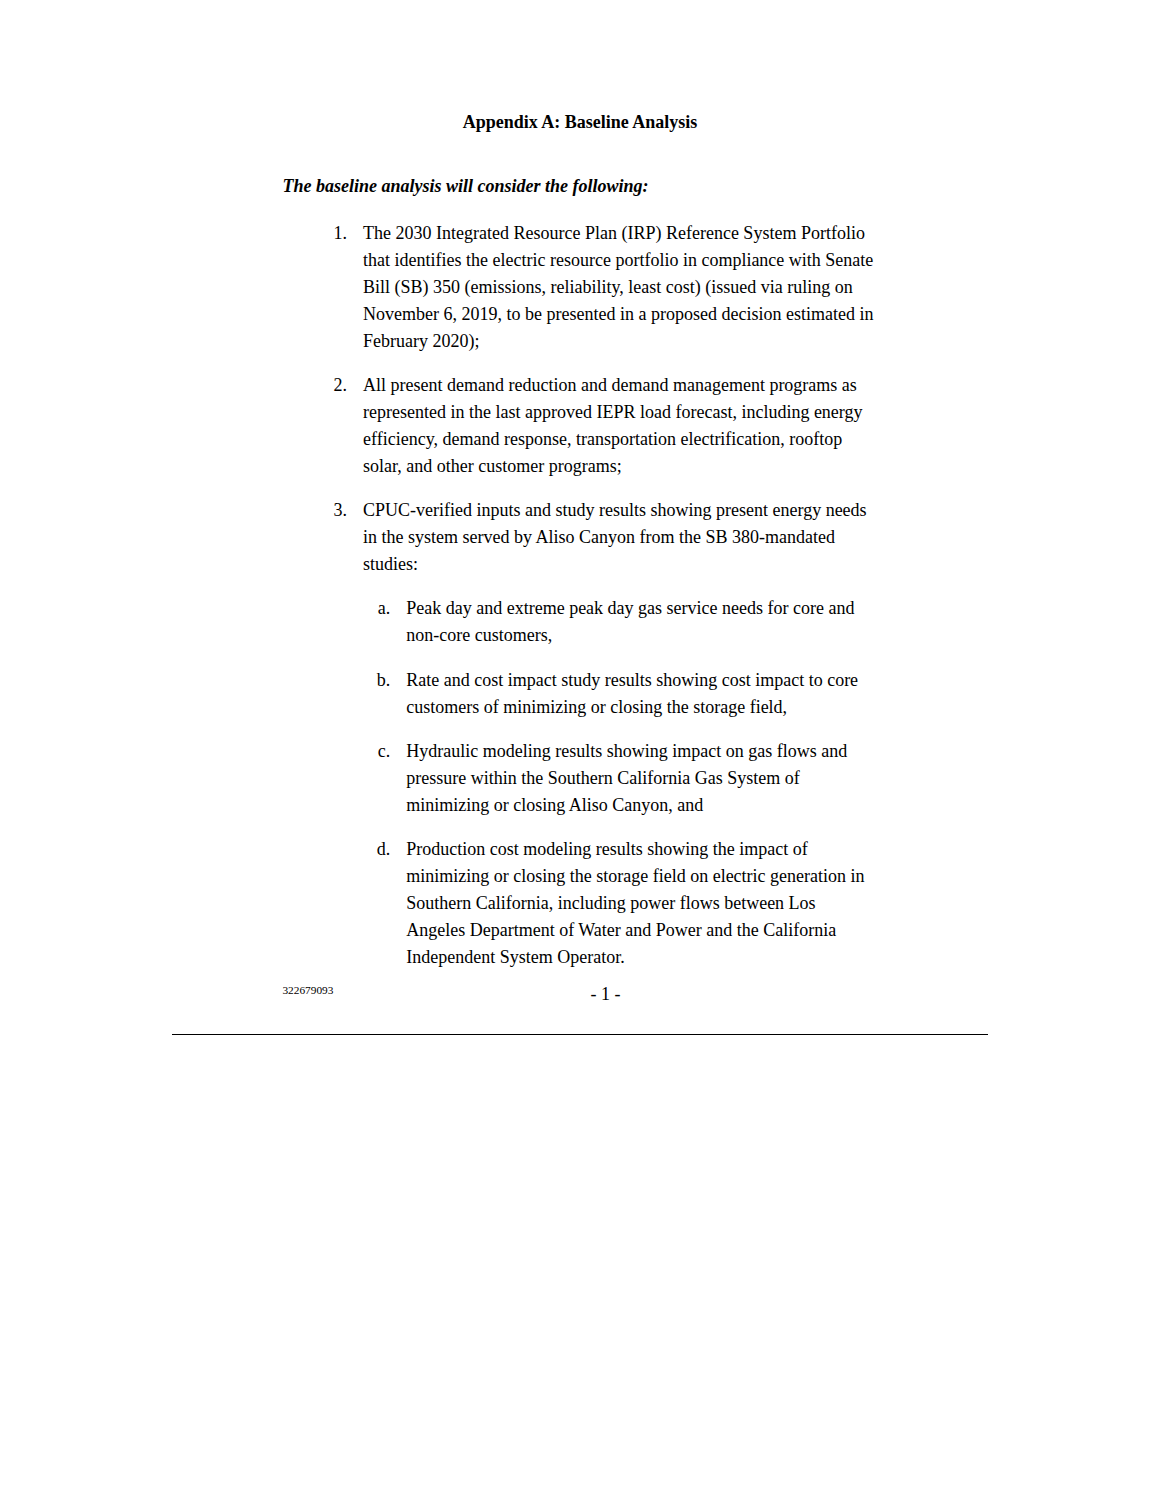Appendix A: Baseline Analysis
The baseline analysis will consider the following:
The 2030 Integrated Resource Plan (IRP) Reference System Portfolio that identifies the electric resource portfolio in compliance with Senate Bill (SB) 350 (emissions, reliability, least cost) (issued via ruling on November 6, 2019, to be presented in a proposed decision estimated in February 2020);
All present demand reduction and demand management programs as represented in the last approved IEPR load forecast, including energy efficiency, demand response, transportation electrification, rooftop solar, and other customer programs;
CPUC-verified inputs and study results showing present energy needs in the system served by Aliso Canyon from the SB 380-mandated studies:
Peak day and extreme peak day gas service needs for core and non-core customers,
Rate and cost impact study results showing cost impact to core customers of minimizing or closing the storage field,
Hydraulic modeling results showing impact on gas flows and pressure within the Southern California Gas System of minimizing or closing Aliso Canyon, and
Production cost modeling results showing the impact of minimizing or closing the storage field on electric generation in Southern California, including power flows between Los Angeles Department of Water and Power and the California Independent System Operator.
322679093
- 1 -